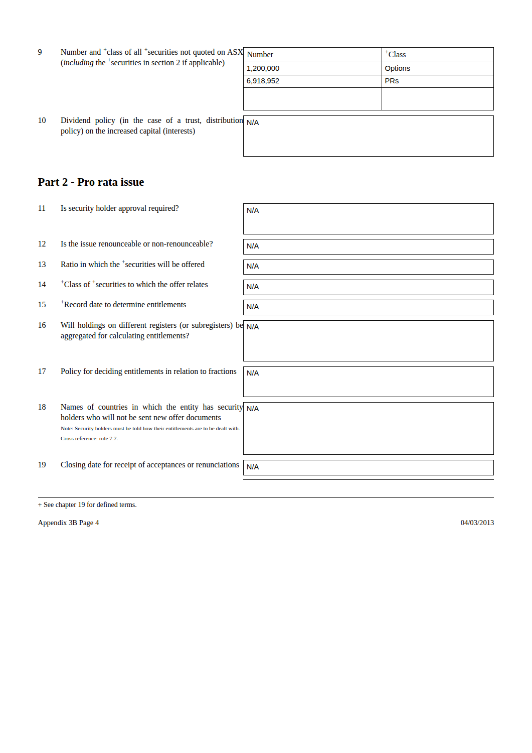| 9 | Number and + class of all + securities not quoted on ASX ( including the + securities in section 2 if applicable) | / Number / + Class / / --- / --- / / 1,200,000 / Options / / 6,918,952 / PRs / |
| 10 | Dividend policy (in the case of a trust, distribution policy) on the increased capital (interests) | N/A |
Part 2 - Pro rata issue
| 11 | Is security holder approval required? | N/A |
| 12 | Is the issue renounceable or non-renounceable? | N/A |
| 13 | Ratio in which the + securities will be offered | N/A |
| 14 | + Class of + securities to which the offer relates | N/A |
| 15 | + Record date to determine entitlements | N/A |
| 16 | Will holdings on different registers (or subregisters) be aggregated for calculating entitlements? | N/A |
| 17 | Policy for deciding entitlements in relation to fractions | N/A |
| 18 | Names of countries in which the entity has security holders who will not be sent new offer documents Note: Security holders must be told how their entitlements are to be dealt with. Cross reference: rule 7.7. | N/A |
| 19 | Closing date for receipt of acceptances or renunciations | N/A |
+ See chapter 19 for defined terms.
Appendix 3B Page 4 04/03/2013